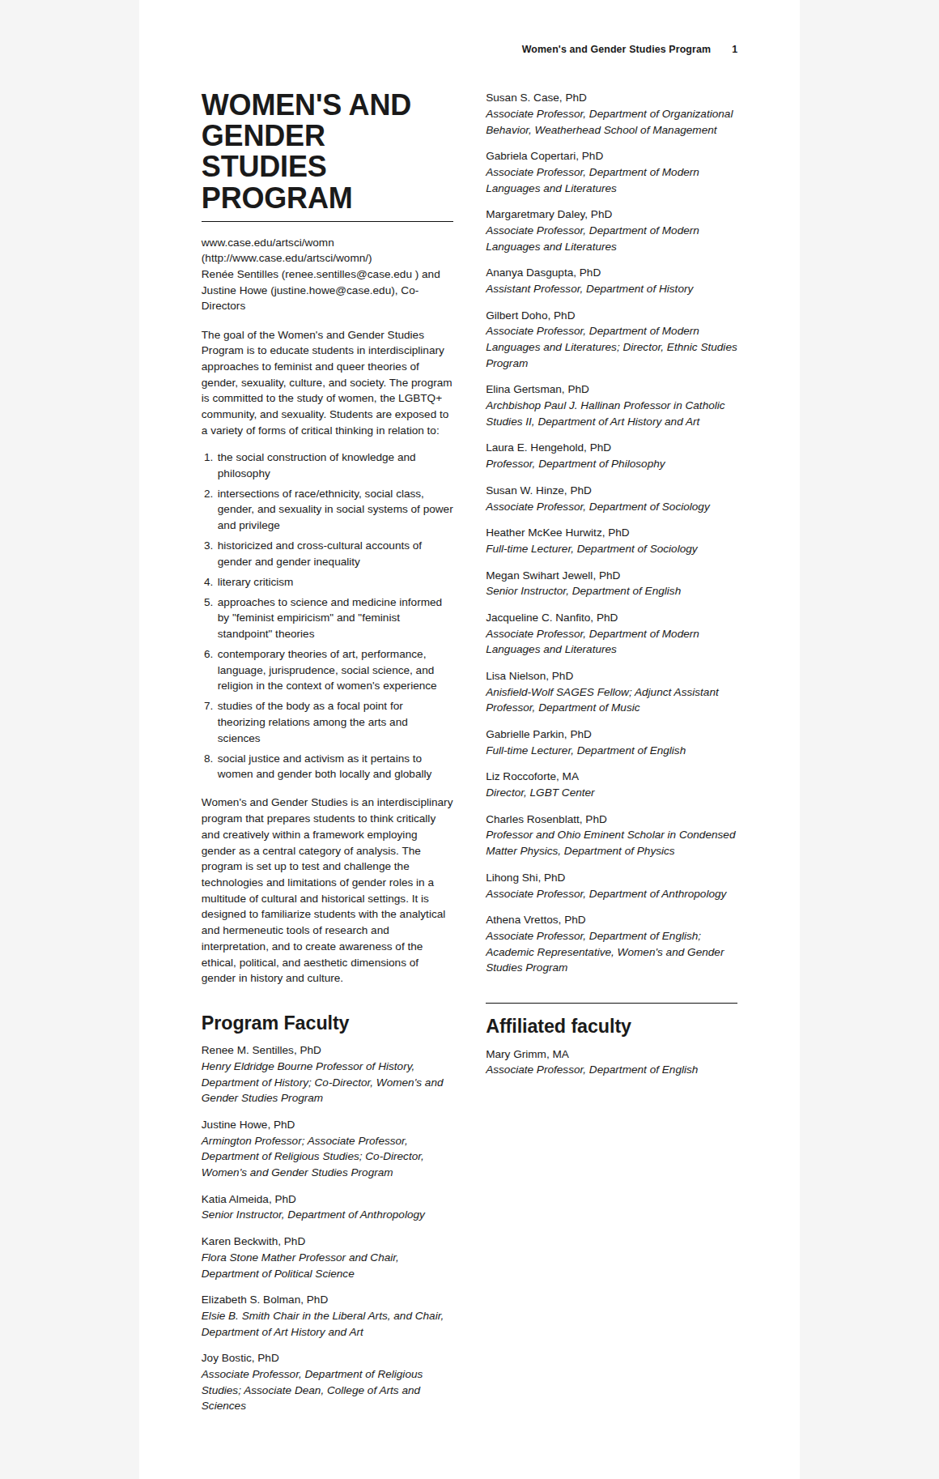Women's and Gender Studies Program 1
Women's and Gender Studies Program
www.case.edu/artsci/womn (http://www.case.edu/artsci/womn/)
Renée Sentilles (renee.sentilles@case.edu ) and Justine Howe (justine.howe@case.edu), Co-Directors
The goal of the Women's and Gender Studies Program is to educate students in interdisciplinary approaches to feminist and queer theories of gender, sexuality, culture, and society. The program is committed to the study of women, the LGBTQ+ community, and sexuality. Students are exposed to a variety of forms of critical thinking in relation to:
the social construction of knowledge and philosophy
intersections of race/ethnicity, social class, gender, and sexuality in social systems of power and privilege
historicized and cross-cultural accounts of gender and gender inequality
literary criticism
approaches to science and medicine informed by "feminist empiricism" and "feminist standpoint" theories
contemporary theories of art, performance, language, jurisprudence, social science, and religion in the context of women's experience
studies of the body as a focal point for theorizing relations among the arts and sciences
social justice and activism as it pertains to women and gender both locally and globally
Women's and Gender Studies is an interdisciplinary program that prepares students to think critically and creatively within a framework employing gender as a central category of analysis. The program is set up to test and challenge the technologies and limitations of gender roles in a multitude of cultural and historical settings. It is designed to familiarize students with the analytical and hermeneutic tools of research and interpretation, and to create awareness of the ethical, political, and aesthetic dimensions of gender in history and culture.
Program Faculty
Renee M. Sentilles, PhD Henry Eldridge Bourne Professor of History, Department of History; Co-Director, Women's and Gender Studies Program
Justine Howe, PhD Armington Professor; Associate Professor, Department of Religious Studies; Co-Director, Women's and Gender Studies Program
Katia Almeida, PhD Senior Instructor, Department of Anthropology
Karen Beckwith, PhD Flora Stone Mather Professor and Chair, Department of Political Science
Elizabeth S. Bolman, PhD Elsie B. Smith Chair in the Liberal Arts, and Chair, Department of Art History and Art
Joy Bostic, PhD Associate Professor, Department of Religious Studies; Associate Dean, College of Arts and Sciences
Susan S. Case, PhD Associate Professor, Department of Organizational Behavior, Weatherhead School of Management
Gabriela Copertari, PhD Associate Professor, Department of Modern Languages and Literatures
Margaretmary Daley, PhD Associate Professor, Department of Modern Languages and Literatures
Ananya Dasgupta, PhD Assistant Professor, Department of History
Gilbert Doho, PhD Associate Professor, Department of Modern Languages and Literatures; Director, Ethnic Studies Program
Elina Gertsman, PhD Archbishop Paul J. Hallinan Professor in Catholic Studies II, Department of Art History and Art
Laura E. Hengehold, PhD Professor, Department of Philosophy
Susan W. Hinze, PhD Associate Professor, Department of Sociology
Heather McKee Hurwitz, PhD Full-time Lecturer, Department of Sociology
Megan Swihart Jewell, PhD Senior Instructor, Department of English
Jacqueline C. Nanfito, PhD Associate Professor, Department of Modern Languages and Literatures
Lisa Nielson, PhD Anisfield-Wolf SAGES Fellow; Adjunct Assistant Professor, Department of Music
Gabrielle Parkin, PhD Full-time Lecturer, Department of English
Liz Roccoforte, MA Director, LGBT Center
Charles Rosenblatt, PhD Professor and Ohio Eminent Scholar in Condensed Matter Physics, Department of Physics
Lihong Shi, PhD Associate Professor, Department of Anthropology
Athena Vrettos, PhD Associate Professor, Department of English; Academic Representative, Women's and Gender Studies Program
Affiliated faculty
Mary Grimm, MA Associate Professor, Department of English